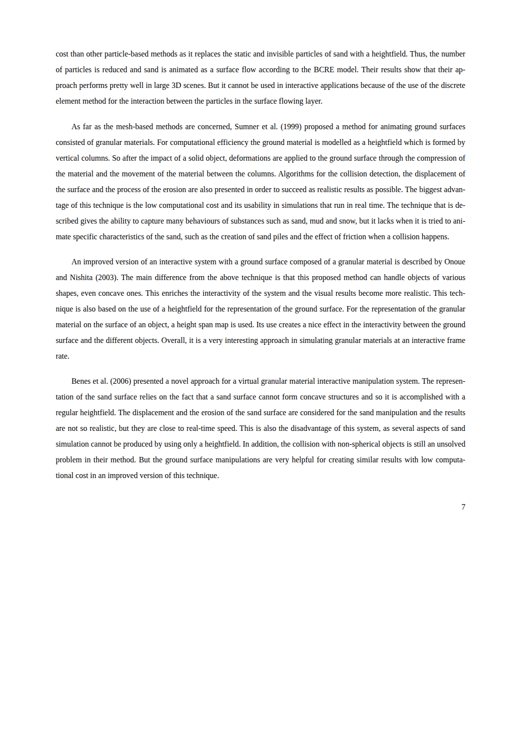cost than other particle-based methods as it replaces the static and invisible particles of sand with a heightfield. Thus, the number of particles is reduced and sand is animated as a surface flow according to the BCRE model. Their results show that their approach performs pretty well in large 3D scenes. But it cannot be used in interactive applications because of the use of the discrete element method for the interaction between the particles in the surface flowing layer.
As far as the mesh-based methods are concerned, Sumner et al. (1999) proposed a method for animating ground surfaces consisted of granular materials. For computational efficiency the ground material is modelled as a heightfield which is formed by vertical columns. So after the impact of a solid object, deformations are applied to the ground surface through the compression of the material and the movement of the material between the columns. Algorithms for the collision detection, the displacement of the surface and the process of the erosion are also presented in order to succeed as realistic results as possible. The biggest advantage of this technique is the low computational cost and its usability in simulations that run in real time. The technique that is described gives the ability to capture many behaviours of substances such as sand, mud and snow, but it lacks when it is tried to animate specific characteristics of the sand, such as the creation of sand piles and the effect of friction when a collision happens.
An improved version of an interactive system with a ground surface composed of a granular material is described by Onoue and Nishita (2003). The main difference from the above technique is that this proposed method can handle objects of various shapes, even concave ones. This enriches the interactivity of the system and the visual results become more realistic. This technique is also based on the use of a heightfield for the representation of the ground surface. For the representation of the granular material on the surface of an object, a height span map is used. Its use creates a nice effect in the interactivity between the ground surface and the different objects. Overall, it is a very interesting approach in simulating granular materials at an interactive frame rate.
Benes et al. (2006) presented a novel approach for a virtual granular material interactive manipulation system. The representation of the sand surface relies on the fact that a sand surface cannot form concave structures and so it is accomplished with a regular heightfield. The displacement and the erosion of the sand surface are considered for the sand manipulation and the results are not so realistic, but they are close to real-time speed. This is also the disadvantage of this system, as several aspects of sand simulation cannot be produced by using only a heightfield. In addition, the collision with non-spherical objects is still an unsolved problem in their method. But the ground surface manipulations are very helpful for creating similar results with low computational cost in an improved version of this technique.
7